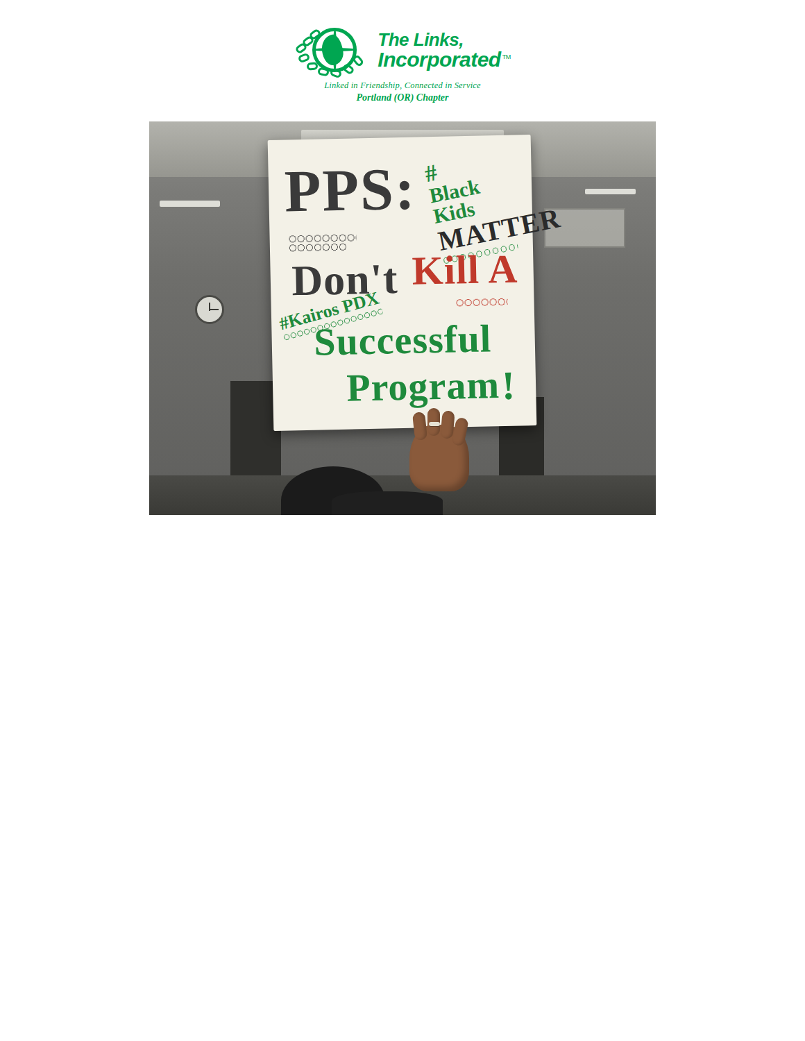The Links, IncorporatedTM
Linked in Friendship, Connected in Service
Portland (OR) Chapter
PPS: #Black Kids MATTER Don't Kill A #Kairos PDX Successful Program !